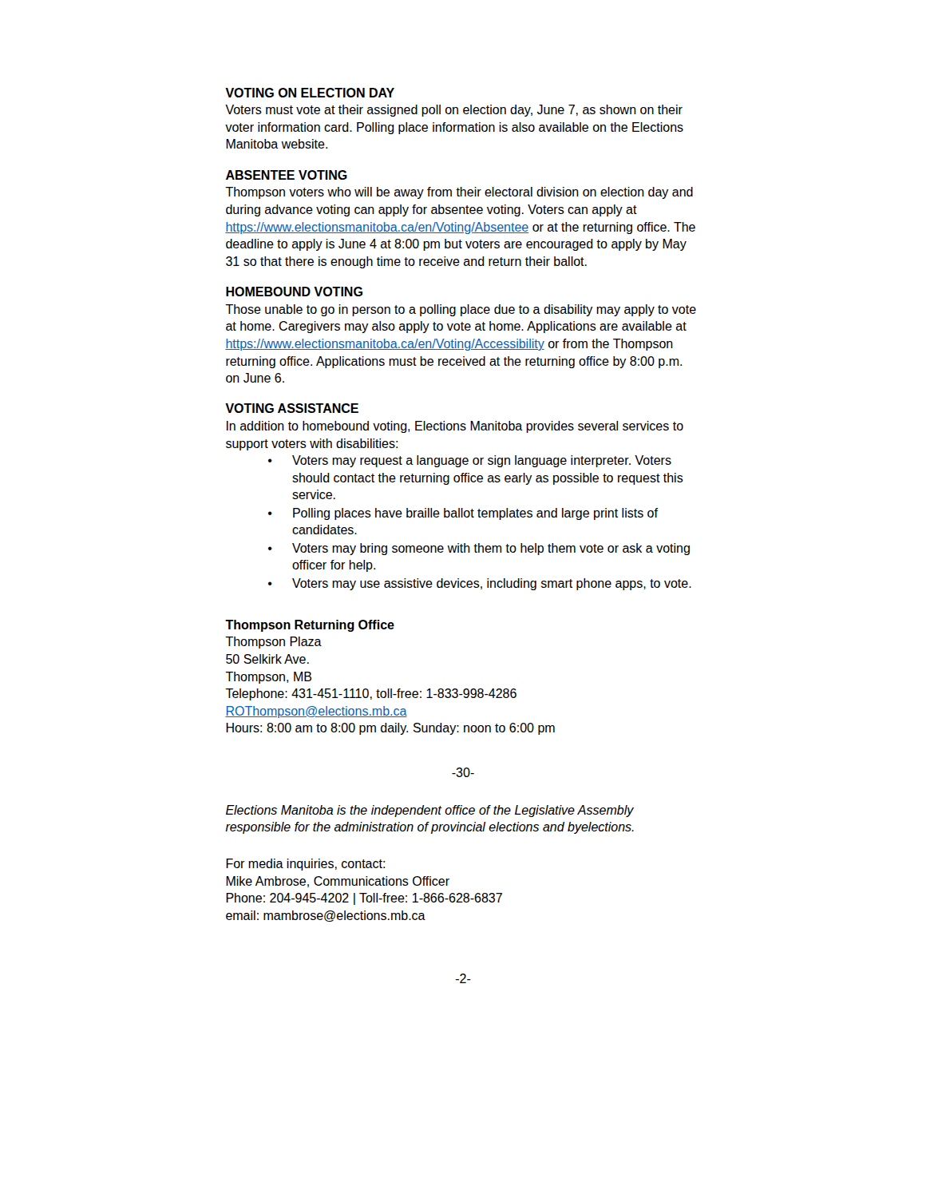Voting on election day
Voters must vote at their assigned poll on election day, June 7, as shown on their voter information card. Polling place information is also available on the Elections Manitoba website.
Absentee voting
Thompson voters who will be away from their electoral division on election day and during advance voting can apply for absentee voting. Voters can apply at https://www.electionsmanitoba.ca/en/Voting/Absentee or at the returning office. The deadline to apply is June 4 at 8:00 pm but voters are encouraged to apply by May 31 so that there is enough time to receive and return their ballot.
Homebound voting
Those unable to go in person to a polling place due to a disability may apply to vote at home. Caregivers may also apply to vote at home. Applications are available at https://www.electionsmanitoba.ca/en/Voting/Accessibility or from the Thompson returning office. Applications must be received at the returning office by 8:00 p.m. on June 6.
Voting assistance
In addition to homebound voting, Elections Manitoba provides several services to support voters with disabilities:
Voters may request a language or sign language interpreter. Voters should contact the returning office as early as possible to request this service.
Polling places have braille ballot templates and large print lists of candidates.
Voters may bring someone with them to help them vote or ask a voting officer for help.
Voters may use assistive devices, including smart phone apps, to vote.
Thompson Returning Office
Thompson Plaza
50 Selkirk Ave.
Thompson, MB
Telephone: 431-451-1110, toll-free: 1-833-998-4286
ROThompson@elections.mb.ca
Hours: 8:00 am to 8:00 pm daily. Sunday: noon to 6:00 pm
-30-
Elections Manitoba is the independent office of the Legislative Assembly responsible for the administration of provincial elections and byelections.
For media inquiries, contact:
Mike Ambrose, Communications Officer
Phone: 204-945-4202 | Toll-free: 1-866-628-6837
email: mambrose@elections.mb.ca
-2-